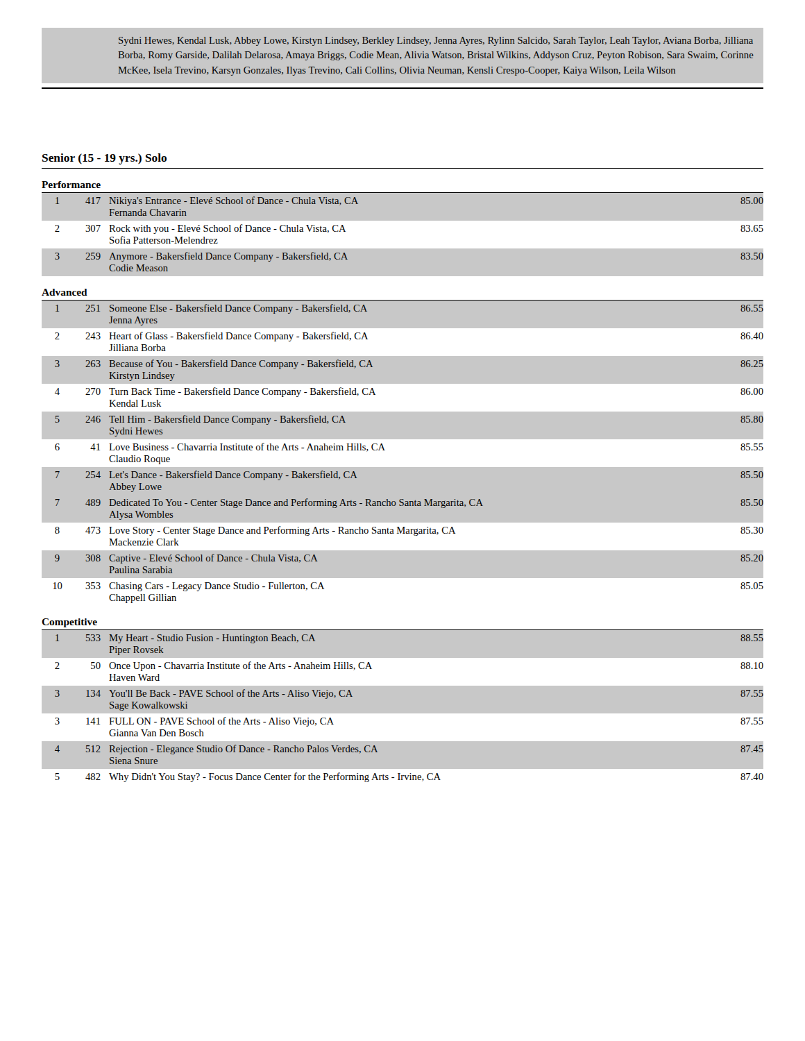Sydni Hewes, Kendal Lusk, Abbey Lowe, Kirstyn Lindsey, Berkley Lindsey, Jenna Ayres, Rylinn Salcido, Sarah Taylor, Leah Taylor, Aviana Borba, Jilliana Borba, Romy Garside, Dalilah Delarosa, Amaya Briggs, Codie Mean, Alivia Watson, Bristal Wilkins, Addyson Cruz, Peyton Robison, Sara Swaim, Corinne McKee, Isela Trevino, Karsyn Gonzales, Ilyas Trevino, Cali Collins, Olivia Neuman, Kensli Crespo-Cooper, Kaiya Wilson, Leila Wilson
Senior (15 - 19 yrs.) Solo
Performance
| 1 | 417 | Nikiya's Entrance - Elevé School of Dance - Chula Vista, CA Fernanda Chavarin | 85.00 |
| 2 | 307 | Rock with you - Elevé School of Dance - Chula Vista, CA Sofia Patterson-Melendrez | 83.65 |
| 3 | 259 | Anymore - Bakersfield Dance Company - Bakersfield, CA Codie Meason | 83.50 |
Advanced
| 1 | 251 | Someone Else - Bakersfield Dance Company - Bakersfield, CA Jenna Ayres | 86.55 |
| 2 | 243 | Heart of Glass - Bakersfield Dance Company - Bakersfield, CA Jilliana Borba | 86.40 |
| 3 | 263 | Because of You - Bakersfield Dance Company - Bakersfield, CA Kirstyn Lindsey | 86.25 |
| 4 | 270 | Turn Back Time - Bakersfield Dance Company - Bakersfield, CA Kendal Lusk | 86.00 |
| 5 | 246 | Tell Him - Bakersfield Dance Company - Bakersfield, CA Sydni Hewes | 85.80 |
| 6 | 41 | Love Business - Chavarria Institute of the Arts - Anaheim Hills, CA Claudio Roque | 85.55 |
| 7 | 254 | Let's Dance - Bakersfield Dance Company - Bakersfield, CA Abbey Lowe | 85.50 |
| 7 | 489 | Dedicated To You - Center Stage Dance and Performing Arts - Rancho Santa Margarita, CA Alysa Wombles | 85.50 |
| 8 | 473 | Love Story - Center Stage Dance and Performing Arts - Rancho Santa Margarita, CA Mackenzie Clark | 85.30 |
| 9 | 308 | Captive - Elevé School of Dance - Chula Vista, CA Paulina Sarabia | 85.20 |
| 10 | 353 | Chasing Cars - Legacy Dance Studio - Fullerton, CA Chappell Gillian | 85.05 |
Competitive
| 1 | 533 | My Heart - Studio Fusion - Huntington Beach, CA Piper Rovsek | 88.55 |
| 2 | 50 | Once Upon - Chavarria Institute of the Arts - Anaheim Hills, CA Haven Ward | 88.10 |
| 3 | 134 | You'll Be Back - PAVE School of the Arts - Aliso Viejo, CA Sage Kowalkowski | 87.55 |
| 3 | 141 | FULL ON - PAVE School of the Arts - Aliso Viejo, CA Gianna Van Den Bosch | 87.55 |
| 4 | 512 | Rejection - Elegance Studio Of Dance - Rancho Palos Verdes, CA Siena Snure | 87.45 |
| 5 | 482 | Why Didn't You Stay? - Focus Dance Center for the Performing Arts - Irvine, CA | 87.40 |